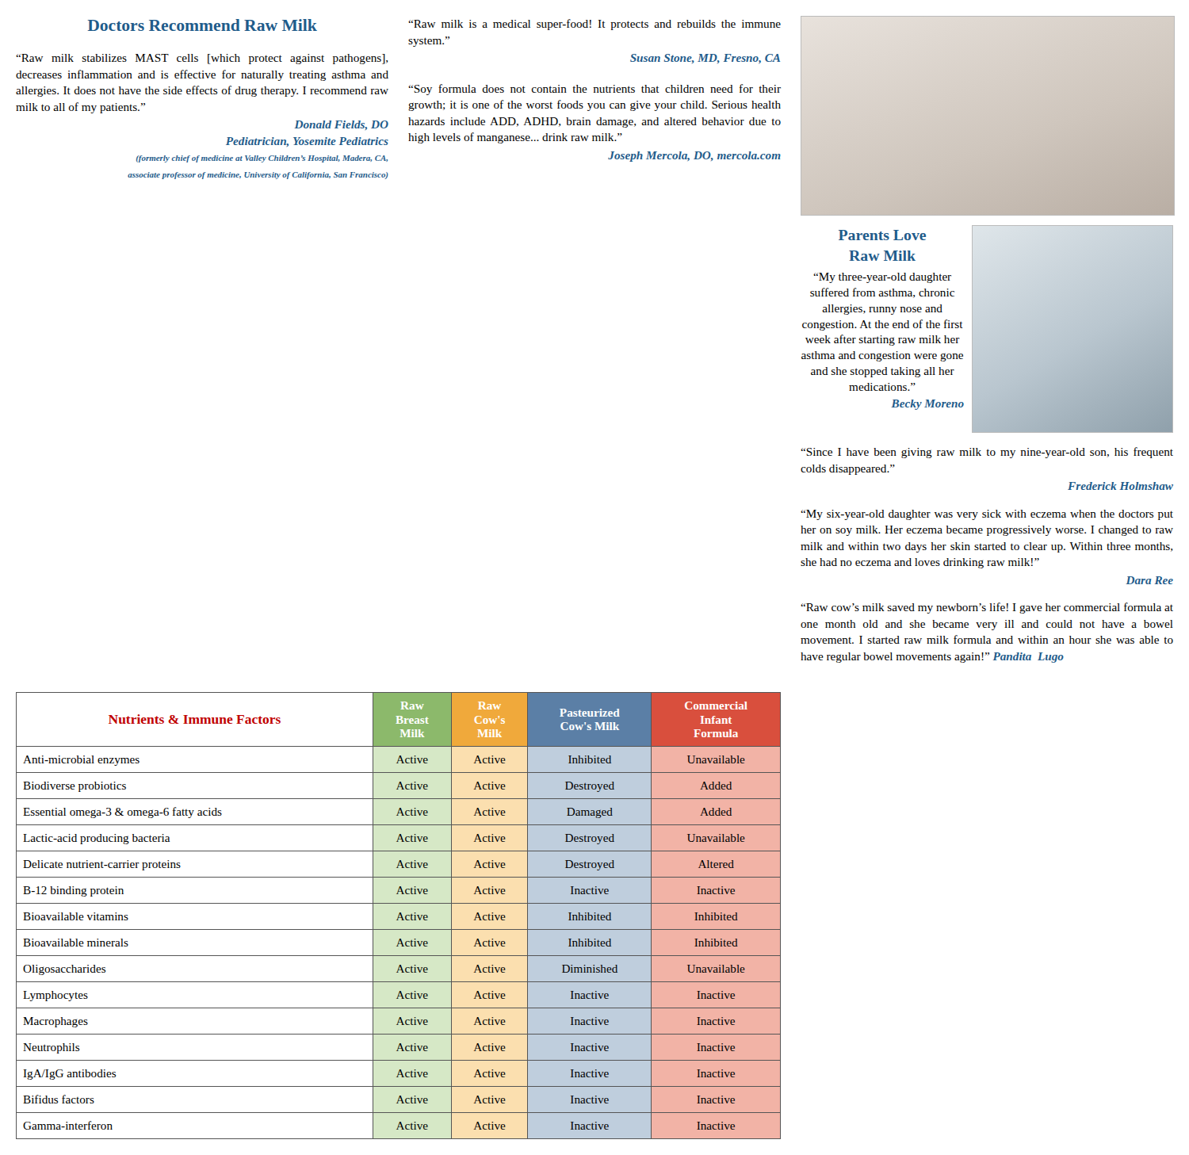Doctors Recommend Raw Milk
“Raw milk stabilizes MAST cells [which protect against pathogens], decreases inflammation and is effective for naturally treating asthma and allergies. It does not have the side effects of drug therapy. I recommend raw milk to all of my patients.” Donald Fields, DO
Pediatrician, Yosemite Pediatrics
(formerly chief of medicine at Valley Children’s Hospital, Madera, CA,
associate professor of medicine, University of California, San Francisco)
“Raw milk is a medical super-food! It protects and rebuilds the immune system.” Susan Stone, MD, Fresno, CA
“Soy formula does not contain the nutrients that children need for their growth; it is one of the worst foods you can give your child. Serious health hazards include ADD, ADHD, brain damage, and altered behavior due to high levels of manganese... drink raw milk.” Joseph Mercola, DO, mercola.com
Parents Love
Raw Milk
“My three-year-old daughter suffered from asthma, chronic allergies, runny nose and congestion. At the end of the first week after starting raw milk her asthma and congestion were gone and she stopped taking all her medications.” Becky Moreno
“Since I have been giving raw milk to my nine-year-old son, his frequent colds disappeared.” Frederick Holmshaw
“My six-year-old daughter was very sick with eczema when the doctors put her on soy milk. Her eczema became progressively worse. I changed to raw milk and within two days her skin started to clear up. Within three months, she had no eczema and loves drinking raw milk!” Dara Ree
“Raw cow’s milk saved my newborn’s life! I gave her commercial formula at one month old and she became very ill and could not have a bowel movement. I started raw milk formula and within an hour she was able to have regular bowel movements again!” Pandita Lugo
| Nutrients & Immune Factors | Raw Breast Milk | Raw Cow's Milk | Pasteurized Cow's Milk | Commercial Infant Formula |
| --- | --- | --- | --- | --- |
| Anti-microbial enzymes | Active | Active | Inhibited | Unavailable |
| Biodiverse probiotics | Active | Active | Destroyed | Added |
| Essential omega-3 & omega-6 fatty acids | Active | Active | Damaged | Added |
| Lactic-acid producing bacteria | Active | Active | Destroyed | Unavailable |
| Delicate nutrient-carrier proteins | Active | Active | Destroyed | Altered |
| B-12 binding protein | Active | Active | Inactive | Inactive |
| Bioavailable vitamins | Active | Active | Inhibited | Inhibited |
| Bioavailable minerals | Active | Active | Inhibited | Inhibited |
| Oligosaccharides | Active | Active | Diminished | Unavailable |
| Lymphocytes | Active | Active | Inactive | Inactive |
| Macrophages | Active | Active | Inactive | Inactive |
| Neutrophils | Active | Active | Inactive | Inactive |
| IgA/IgG antibodies | Active | Active | Inactive | Inactive |
| Bifidus factors | Active | Active | Inactive | Inactive |
| Gamma-interferon | Active | Active | Inactive | Inactive |